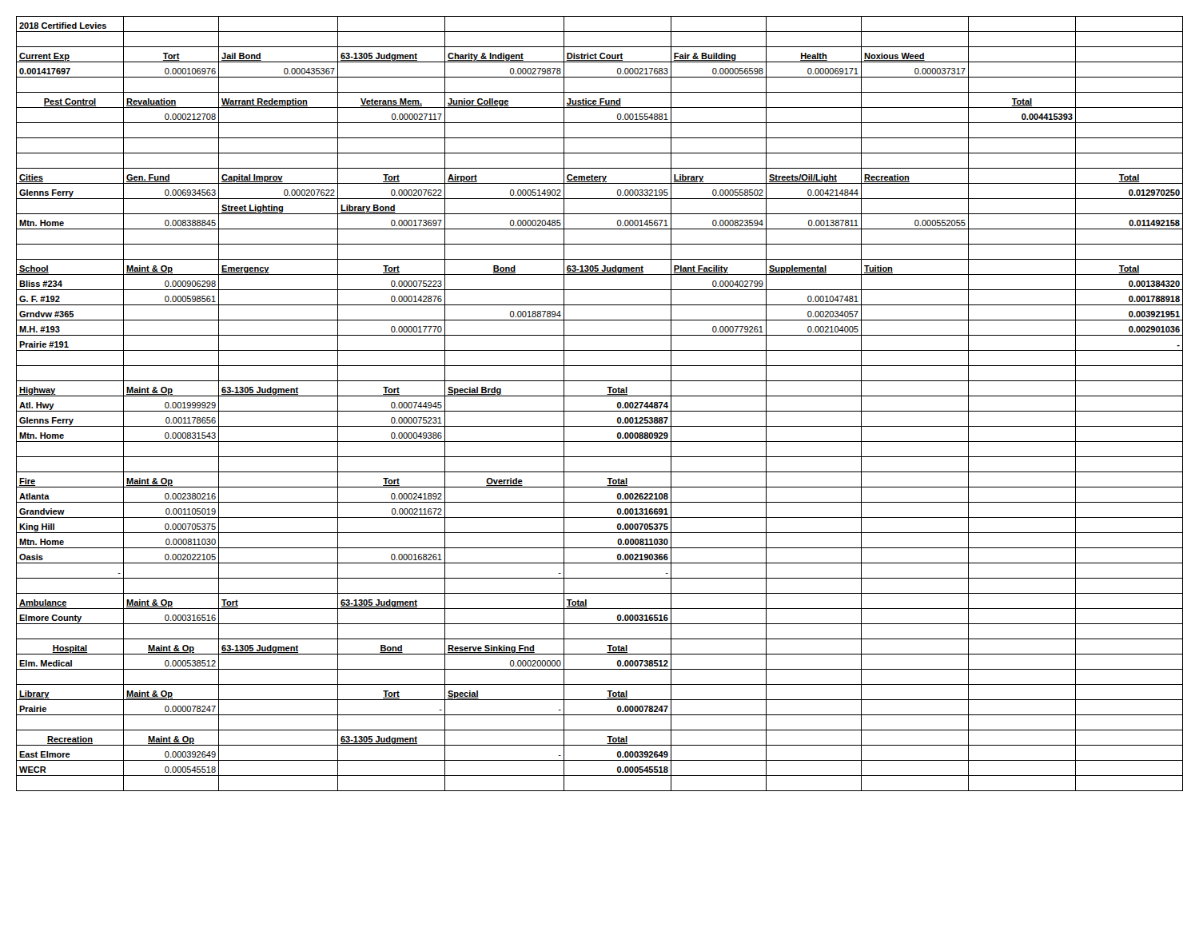| 2018 Certified Levies | | | | | | | | | | |
| Current Exp | Tort | Jail Bond | 63-1305 Judgment | Charity & Indigent | District Court | Fair & Building | Health | Noxious Weed | | |
| 0.001417697 | 0.000106976 | 0.000435367 | | 0.000279878 | 0.000217683 | 0.000056598 | 0.000069171 | 0.000037317 | | |
| Pest Control | Revaluation | Warrant Redemption | Veterans Mem. | Junior College | Justice Fund | | | | Total | |
| | 0.000212708 | | 0.000027117 | | 0.001554881 | | | | 0.004415393 | |
| Cities | Gen. Fund | Capital Improv | Tort | Airport | Cemetery | Library | Streets/Oil/Light | Recreation | | Total |
| Glenns Ferry | 0.006934563 | 0.000207622 | 0.000207622 | 0.000514902 | 0.000332195 | 0.000558502 | 0.004214844 | | | 0.012970250 |
| | | Street Lighting | Library Bond | | | | | | | |
| Mtn. Home | 0.008388845 | | 0.000173697 | 0.000020485 | 0.000145671 | 0.000823594 | 0.001387811 | 0.000552055 | | 0.011492158 |
| School | Maint & Op | Emergency | Tort | Bond | 63-1305 Judgment | Plant Facility | Supplemental | Tuition | | Total |
| Bliss #234 | 0.000906298 | | 0.000075223 | | | 0.000402799 | | | | 0.001384320 |
| G. F. #192 | 0.000598561 | | 0.000142876 | | | | 0.001047481 | | | 0.001788918 |
| Grndvw #365 | | | | 0.001887894 | | | 0.002034057 | | | 0.003921951 |
| M.H. #193 | | | 0.000017770 | | | 0.000779261 | 0.002104005 | | | 0.002901036 |
| Prairie #191 | | | | | | | | | | - |
| Highway | Maint & Op | 63-1305 Judgment | Tort | Special Brdg | Total | | | | | |
| Atl. Hwy | 0.001999929 | | 0.000744945 | | 0.002744874 | | | | | |
| Glenns Ferry | 0.001178656 | | 0.000075231 | | 0.001253887 | | | | | |
| Mtn. Home | 0.000831543 | | 0.000049386 | | 0.000880929 | | | | | |
| Fire | Maint & Op | | Tort | Override | Total | | | | | |
| Atlanta | 0.002380216 | | 0.000241892 | | 0.002622108 | | | | | |
| Grandview | 0.001105019 | | 0.000211672 | | 0.001316691 | | | | | |
| King Hill | 0.000705375 | | | | 0.000705375 | | | | | |
| Mtn. Home | 0.000811030 | | | | 0.000811030 | | | | | |
| Oasis | 0.002022105 | | 0.000168261 | | 0.002190366 | | | | | |
| - | | | | - | - | | | | | |
| Ambulance | Maint & Op | Tort | 63-1305 Judgment | | Total | | | | | |
| Elmore County | 0.000316516 | | | | 0.000316516 | | | | | |
| Hospital | Maint & Op | 63-1305 Judgment | Bond | Reserve Sinking Fnd | Total | | | | | |
| Elm. Medical | 0.000538512 | | | 0.000200000 | 0.000738512 | | | | | |
| Library | Maint & Op | | Tort | Special | Total | | | | | |
| Prairie | 0.000078247 | | - | - | 0.000078247 | | | | | |
| Recreation | Maint & Op | | 63-1305 Judgment | | Total | | | | | |
| East Elmore | 0.000392649 | | | - | 0.000392649 | | | | | |
| WECR | 0.000545518 | | | | 0.000545518 | | | | | |